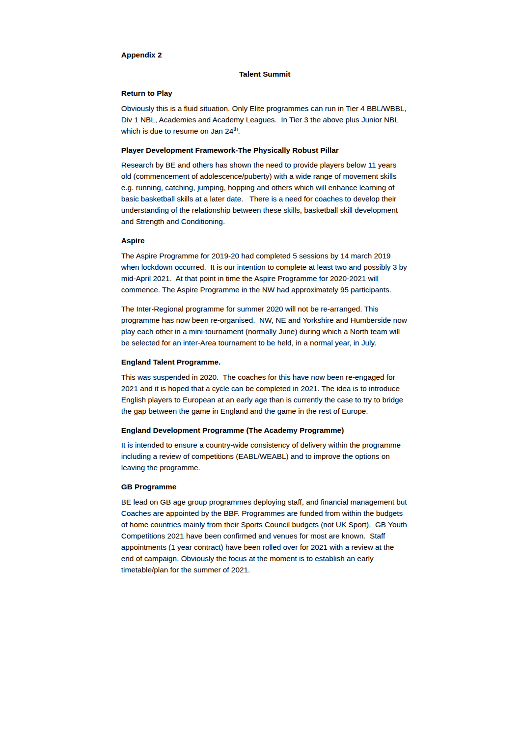Appendix 2
Talent Summit
Return to Play
Obviously this is a fluid situation. Only Elite programmes can run in Tier 4 BBL/WBBL, Div 1 NBL, Academies and Academy Leagues. In Tier 3 the above plus Junior NBL which is due to resume on Jan 24th.
Player Development Framework-The Physically Robust Pillar
Research by BE and others has shown the need to provide players below 11 years old (commencement of adolescence/puberty) with a wide range of movement skills e.g. running, catching, jumping, hopping and others which will enhance learning of basic basketball skills at a later date. There is a need for coaches to develop their understanding of the relationship between these skills, basketball skill development and Strength and Conditioning.
Aspire
The Aspire Programme for 2019-20 had completed 5 sessions by 14 march 2019 when lockdown occurred. It is our intention to complete at least two and possibly 3 by mid-April 2021. At that point in time the Aspire Programme for 2020-2021 will commence. The Aspire Programme in the NW had approximately 95 participants.
The Inter-Regional programme for summer 2020 will not be re-arranged. This programme has now been re-organised. NW, NE and Yorkshire and Humberside now play each other in a mini-tournament (normally June) during which a North team will be selected for an inter-Area tournament to be held, in a normal year, in July.
England Talent Programme.
This was suspended in 2020. The coaches for this have now been re-engaged for 2021 and it is hoped that a cycle can be completed in 2021. The idea is to introduce English players to European at an early age than is currently the case to try to bridge the gap between the game in England and the game in the rest of Europe.
England Development Programme (The Academy Programme)
It is intended to ensure a country-wide consistency of delivery within the programme including a review of competitions (EABL/WEABL) and to improve the options on leaving the programme.
GB Programme
BE lead on GB age group programmes deploying staff, and financial management but Coaches are appointed by the BBF. Programmes are funded from within the budgets of home countries mainly from their Sports Council budgets (not UK Sport). GB Youth Competitions 2021 have been confirmed and venues for most are known. Staff appointments (1 year contract) have been rolled over for 2021 with a review at the end of campaign. Obviously the focus at the moment is to establish an early timetable/plan for the summer of 2021.